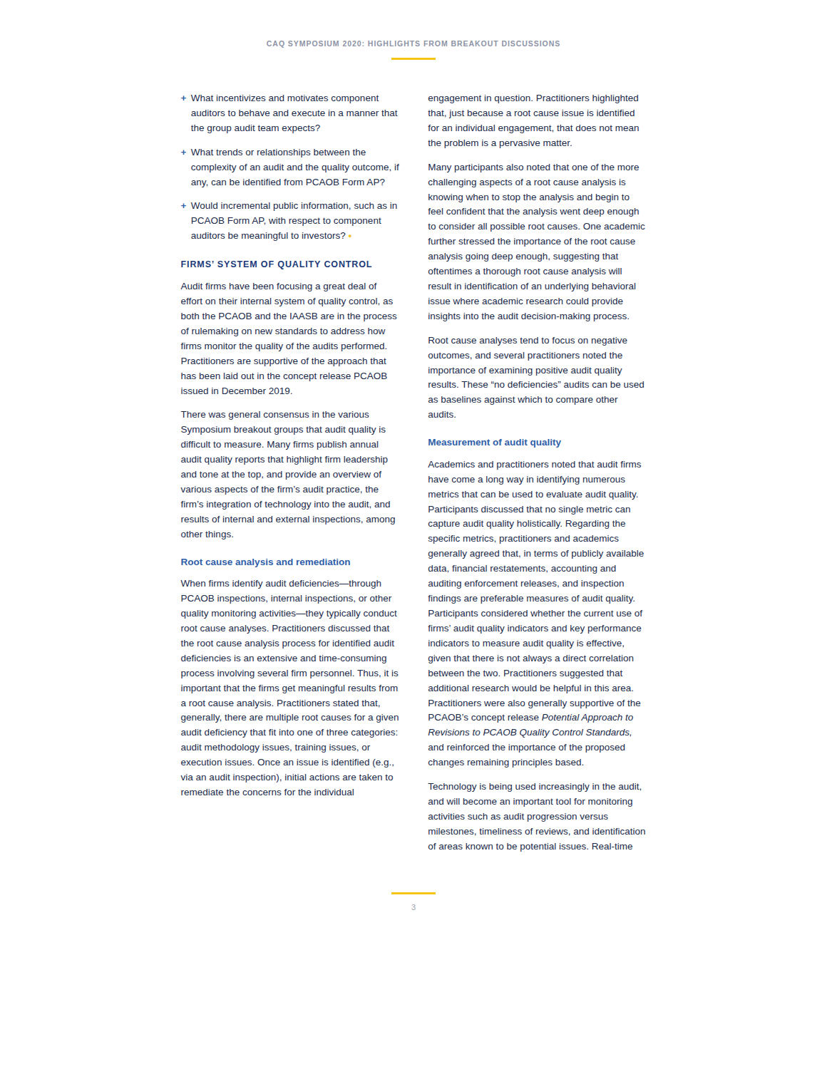CAQ Symposium 2020: Highlights from Breakout Discussions
What incentivizes and motivates component auditors to behave and execute in a manner that the group audit team expects?
What trends or relationships between the complexity of an audit and the quality outcome, if any, can be identified from PCAOB Form AP?
Would incremental public information, such as in PCAOB Form AP, with respect to component auditors be meaningful to investors? •
Firms’ System of Quality Control
Audit firms have been focusing a great deal of effort on their internal system of quality control, as both the PCAOB and the IAASB are in the process of rulemaking on new standards to address how firms monitor the quality of the audits performed. Practitioners are supportive of the approach that has been laid out in the concept release PCAOB issued in December 2019.
There was general consensus in the various Symposium breakout groups that audit quality is difficult to measure. Many firms publish annual audit quality reports that highlight firm leadership and tone at the top, and provide an overview of various aspects of the firm’s audit practice, the firm’s integration of technology into the audit, and results of internal and external inspections, among other things.
Root cause analysis and remediation
When firms identify audit deficiencies—through PCAOB inspections, internal inspections, or other quality monitoring activities—they typically conduct root cause analyses. Practitioners discussed that the root cause analysis process for identified audit deficiencies is an extensive and time-consuming process involving several firm personnel. Thus, it is important that the firms get meaningful results from a root cause analysis. Practitioners stated that, generally, there are multiple root causes for a given audit deficiency that fit into one of three categories: audit methodology issues, training issues, or execution issues. Once an issue is identified (e.g., via an audit inspection), initial actions are taken to remediate the concerns for the individual
engagement in question. Practitioners highlighted that, just because a root cause issue is identified for an individual engagement, that does not mean the problem is a pervasive matter.
Many participants also noted that one of the more challenging aspects of a root cause analysis is knowing when to stop the analysis and begin to feel confident that the analysis went deep enough to consider all possible root causes. One academic further stressed the importance of the root cause analysis going deep enough, suggesting that oftentimes a thorough root cause analysis will result in identification of an underlying behavioral issue where academic research could provide insights into the audit decision-making process.
Root cause analyses tend to focus on negative outcomes, and several practitioners noted the importance of examining positive audit quality results. These “no deficiencies” audits can be used as baselines against which to compare other audits.
Measurement of audit quality
Academics and practitioners noted that audit firms have come a long way in identifying numerous metrics that can be used to evaluate audit quality. Participants discussed that no single metric can capture audit quality holistically. Regarding the specific metrics, practitioners and academics generally agreed that, in terms of publicly available data, financial restatements, accounting and auditing enforcement releases, and inspection findings are preferable measures of audit quality. Participants considered whether the current use of firms’ audit quality indicators and key performance indicators to measure audit quality is effective, given that there is not always a direct correlation between the two. Practitioners suggested that additional research would be helpful in this area. Practitioners were also generally supportive of the PCAOB’s concept release Potential Approach to Revisions to PCAOB Quality Control Standards, and reinforced the importance of the proposed changes remaining principles based.
Technology is being used increasingly in the audit, and will become an important tool for monitoring activities such as audit progression versus milestones, timeliness of reviews, and identification of areas known to be potential issues. Real-time
3